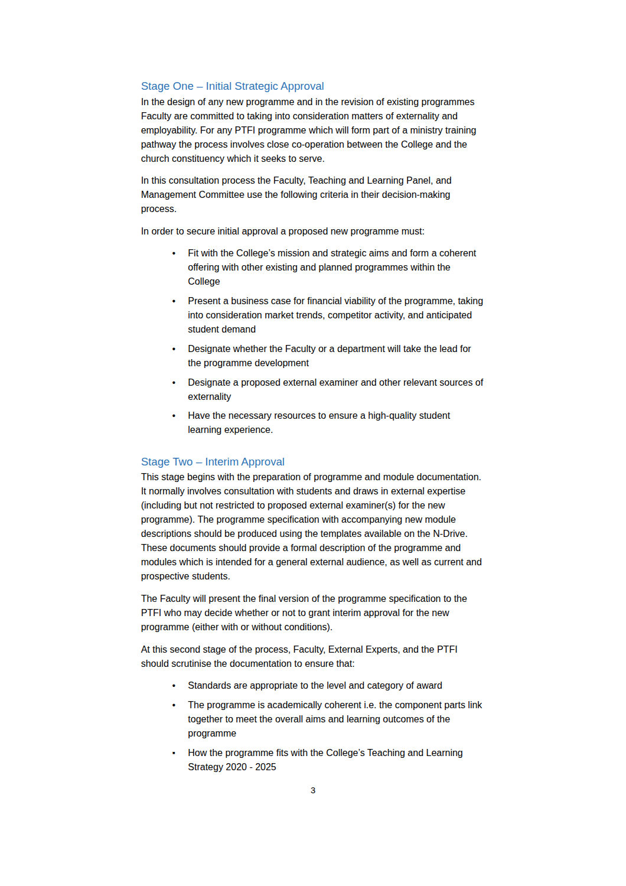Stage One – Initial Strategic Approval
In the design of any new programme and in the revision of existing programmes Faculty are committed to taking into consideration matters of externality and employability. For any PTFI programme which will form part of a ministry training pathway the process involves close co-operation between the College and the church constituency which it seeks to serve.
In this consultation process the Faculty, Teaching and Learning Panel, and Management Committee use the following criteria in their decision-making process.
In order to secure initial approval a proposed new programme must:
Fit with the College’s mission and strategic aims and form a coherent offering with other existing and planned programmes within the College
Present a business case for financial viability of the programme, taking into consideration market trends, competitor activity, and anticipated student demand
Designate whether the Faculty or a department will take the lead for the programme development
Designate a proposed external examiner and other relevant sources of externality
Have the necessary resources to ensure a high-quality student learning experience.
Stage Two – Interim Approval
This stage begins with the preparation of programme and module documentation. It normally involves consultation with students and draws in external expertise (including but not restricted to proposed external examiner(s) for the new programme). The programme specification with accompanying new module descriptions should be produced using the templates available on the N-Drive. These documents should provide a formal description of the programme and modules which is intended for a general external audience, as well as current and prospective students.
The Faculty will present the final version of the programme specification to the PTFI who may decide whether or not to grant interim approval for the new programme (either with or without conditions).
At this second stage of the process, Faculty, External Experts, and the PTFI should scrutinise the documentation to ensure that:
Standards are appropriate to the level and category of award
The programme is academically coherent i.e. the component parts link together to meet the overall aims and learning outcomes of the programme
How the programme fits with the College’s Teaching and Learning Strategy 2020 - 2025
3